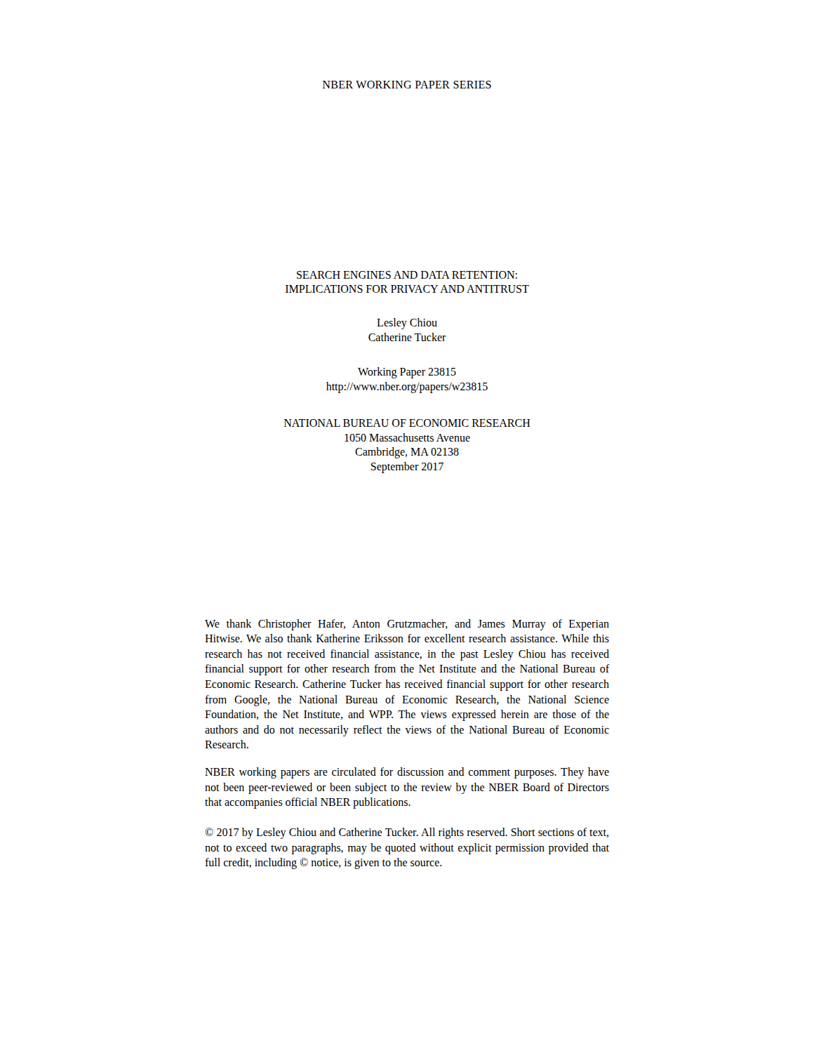NBER WORKING PAPER SERIES
SEARCH ENGINES AND DATA RETENTION:
IMPLICATIONS FOR PRIVACY AND ANTITRUST
Lesley Chiou
Catherine Tucker
Working Paper 23815
http://www.nber.org/papers/w23815
NATIONAL BUREAU OF ECONOMIC RESEARCH
1050 Massachusetts Avenue
Cambridge, MA 02138
September 2017
We thank Christopher Hafer, Anton Grutzmacher, and James Murray of Experian Hitwise. We also thank Katherine Eriksson for excellent research assistance. While this research has not received financial assistance, in the past Lesley Chiou has received financial support for other research from the Net Institute and the National Bureau of Economic Research. Catherine Tucker has received financial support for other research from Google, the National Bureau of Economic Research, the National Science Foundation, the Net Institute, and WPP. The views expressed herein are those of the authors and do not necessarily reflect the views of the National Bureau of Economic Research.
NBER working papers are circulated for discussion and comment purposes. They have not been peer-reviewed or been subject to the review by the NBER Board of Directors that accompanies official NBER publications.
© 2017 by Lesley Chiou and Catherine Tucker. All rights reserved. Short sections of text, not to exceed two paragraphs, may be quoted without explicit permission provided that full credit, including © notice, is given to the source.